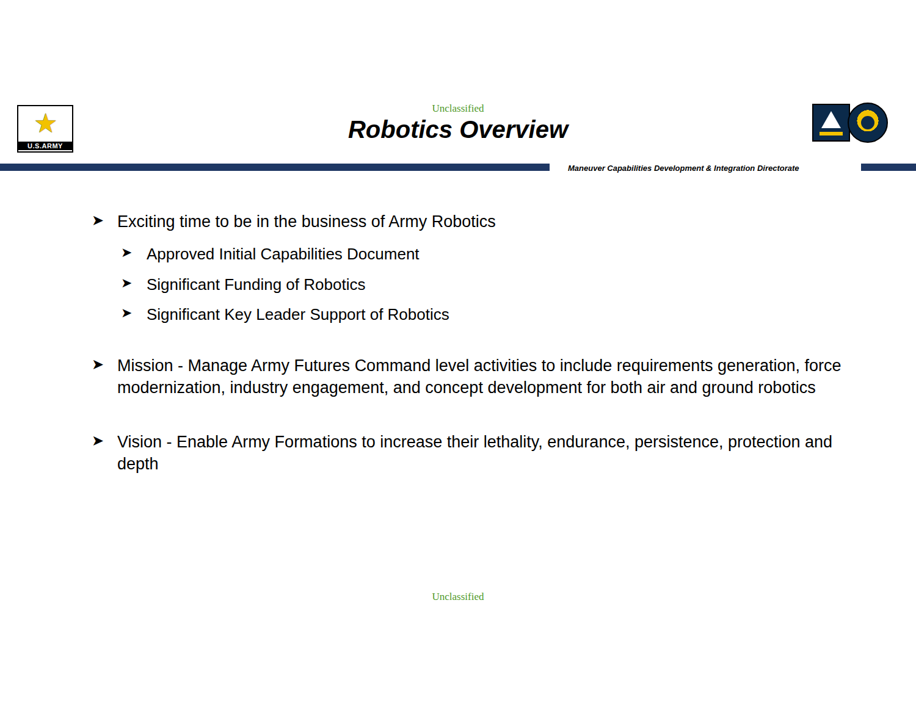★
U.S.ARMY
Unclassified
Robotics Overview
Maneuver Capabilities Development & Integration Directorate
Exciting time to be in the business of Army Robotics
Approved Initial Capabilities Document
Significant Funding of Robotics
Significant Key Leader Support of Robotics
Mission - Manage Army Futures Command level activities to include requirements generation, force modernization, industry engagement, and concept development for both air and ground robotics
Vision - Enable Army Formations to increase their lethality, endurance, persistence, protection and depth
Unclassified